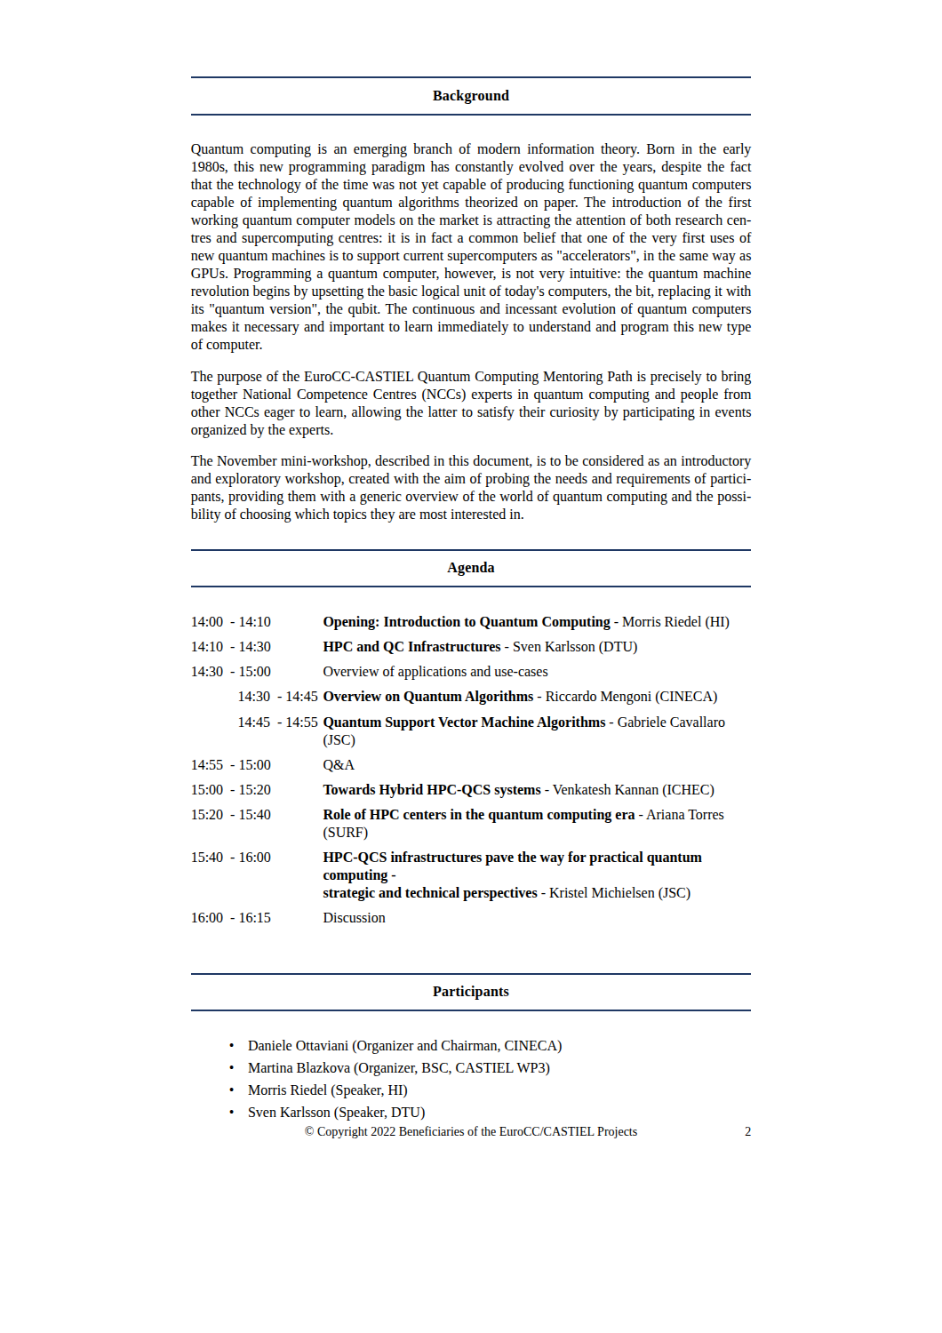Background
Quantum computing is an emerging branch of modern information theory. Born in the early 1980s, this new programming paradigm has constantly evolved over the years, despite the fact that the technology of the time was not yet capable of producing functioning quantum computers capable of implementing quantum algorithms theorized on paper. The introduction of the first working quantum computer models on the market is attracting the attention of both research centres and supercomputing centres: it is in fact a common belief that one of the very first uses of new quantum machines is to support current supercomputers as "accelerators", in the same way as GPUs. Programming a quantum computer, however, is not very intuitive: the quantum machine revolution begins by upsetting the basic logical unit of today's computers, the bit, replacing it with its "quantum version", the qubit. The continuous and incessant evolution of quantum computers makes it necessary and important to learn immediately to understand and program this new type of computer.
The purpose of the EuroCC-CASTIEL Quantum Computing Mentoring Path is precisely to bring together National Competence Centres (NCCs) experts in quantum computing and people from other NCCs eager to learn, allowing the latter to satisfy their curiosity by participating in events organized by the experts.
The November mini-workshop, described in this document, is to be considered as an introductory and exploratory workshop, created with the aim of probing the needs and requirements of participants, providing them with a generic overview of the world of quantum computing and the possibility of choosing which topics they are most interested in.
Agenda
| 14:00 - 14:10 | Opening: Introduction to Quantum Computing - Morris Riedel (HI) |
| 14:10 - 14:30 | HPC and QC Infrastructures - Sven Karlsson (DTU) |
| 14:30 - 15:00 | Overview of applications and use-cases |
| 14:30 - 14:45 | Overview on Quantum Algorithms - Riccardo Mengoni (CINECA) |
| 14:45 - 14:55 | Quantum Support Vector Machine Algorithms - Gabriele Cavallaro (JSC) |
| 14:55 - 15:00 | Q&A |
| 15:00 - 15:20 | Towards Hybrid HPC-QCS systems - Venkatesh Kannan (ICHEC) |
| 15:20 - 15:40 | Role of HPC centers in the quantum computing era - Ariana Torres (SURF) |
| 15:40 - 16:00 | HPC-QCS infrastructures pave the way for practical quantum computing - strategic and technical perspectives - Kristel Michielsen (JSC) |
| 16:00 - 16:15 | Discussion |
Participants
Daniele Ottaviani (Organizer and Chairman, CINECA)
Martina Blazkova (Organizer, BSC, CASTIEL WP3)
Morris Riedel (Speaker, HI)
Sven Karlsson (Speaker, DTU)
© Copyright 2022 Beneficiaries of the EuroCC/CASTIEL Projects
2